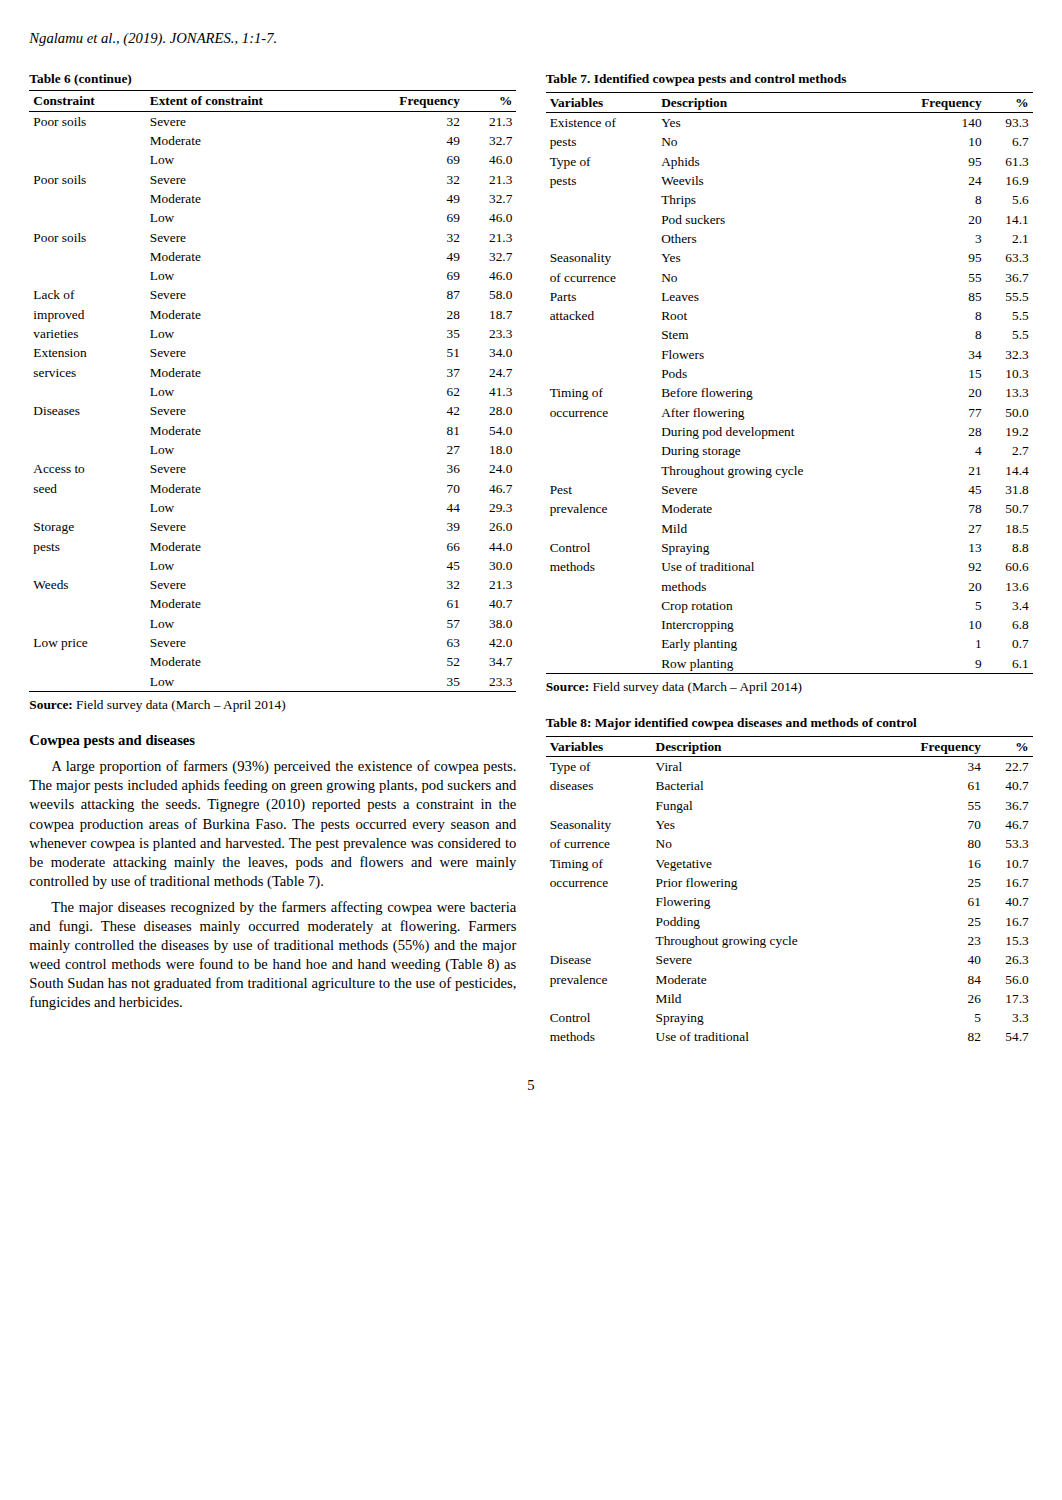Ngalamu et al., (2019). JONARES., 1:1-7.
Table 6 (continue)
| Constraint | Extent of constraint | Frequency | % |
| --- | --- | --- | --- |
| Poor soils | Severe | 32 | 21.3 |
| | Moderate | 49 | 32.7 |
| | Low | 69 | 46.0 |
| Poor soils | Severe | 32 | 21.3 |
| | Moderate | 49 | 32.7 |
| | Low | 69 | 46.0 |
| Poor soils | Severe | 32 | 21.3 |
| | Moderate | 49 | 32.7 |
| | Low | 69 | 46.0 |
| Lack of | Severe | 87 | 58.0 |
| improved | Moderate | 28 | 18.7 |
| varieties | Low | 35 | 23.3 |
| Extension | Severe | 51 | 34.0 |
| services | Moderate | 37 | 24.7 |
| | Low | 62 | 41.3 |
| Diseases | Severe | 42 | 28.0 |
| | Moderate | 81 | 54.0 |
| | Low | 27 | 18.0 |
| Access to | Severe | 36 | 24.0 |
| seed | Moderate | 70 | 46.7 |
| | Low | 44 | 29.3 |
| Storage | Severe | 39 | 26.0 |
| pests | Moderate | 66 | 44.0 |
| | Low | 45 | 30.0 |
| Weeds | Severe | 32 | 21.3 |
| | Moderate | 61 | 40.7 |
| | Low | 57 | 38.0 |
| Low price | Severe | 63 | 42.0 |
| | Moderate | 52 | 34.7 |
| | Low | 35 | 23.3 |
Source: Field survey data (March – April 2014)
Cowpea pests and diseases
A large proportion of farmers (93%) perceived the existence of cowpea pests. The major pests included aphids feeding on green growing plants, pod suckers and weevils attacking the seeds. Tignegre (2010) reported pests a constraint in the cowpea production areas of Burkina Faso. The pests occurred every season and whenever cowpea is planted and harvested. The pest prevalence was considered to be moderate attacking mainly the leaves, pods and flowers and were mainly controlled by use of traditional methods (Table 7).
The major diseases recognized by the farmers affecting cowpea were bacteria and fungi. These diseases mainly occurred moderately at flowering. Farmers mainly controlled the diseases by use of traditional methods (55%) and the major weed control methods were found to be hand hoe and hand weeding (Table 8) as South Sudan has not graduated from traditional agriculture to the use of pesticides, fungicides and herbicides.
Table 7. Identified cowpea pests and control methods
| Variables | Description | Frequency | % |
| --- | --- | --- | --- |
| Existence of | Yes | 140 | 93.3 |
| pests | No | 10 | 6.7 |
| Type of | Aphids | 95 | 61.3 |
| pests | Weevils | 24 | 16.9 |
| | Thrips | 8 | 5.6 |
| | Pod suckers | 20 | 14.1 |
| | Others | 3 | 2.1 |
| Seasonality | Yes | 95 | 63.3 |
| of ccurrence | No | 55 | 36.7 |
| Parts | Leaves | 85 | 55.5 |
| attacked | Root | 8 | 5.5 |
| | Stem | 8 | 5.5 |
| | Flowers | 34 | 32.3 |
| | Pods | 15 | 10.3 |
| Timing of | Before flowering | 20 | 13.3 |
| occurrence | After flowering | 77 | 50.0 |
| | During pod development | 28 | 19.2 |
| | During storage | 4 | 2.7 |
| | Throughout growing cycle | 21 | 14.4 |
| Pest | Severe | 45 | 31.8 |
| prevalence | Moderate | 78 | 50.7 |
| | Mild | 27 | 18.5 |
| Control | Spraying | 13 | 8.8 |
| methods | Use of traditional | 92 | 60.6 |
| | methods | 20 | 13.6 |
| | Crop rotation | 5 | 3.4 |
| | Intercropping | 10 | 6.8 |
| | Early planting | 1 | 0.7 |
| | Row planting | 9 | 6.1 |
Source: Field survey data (March – April 2014)
Table 8: Major identified cowpea diseases and methods of control
| Variables | Description | Frequency | % |
| --- | --- | --- | --- |
| Type of | Viral | 34 | 22.7 |
| diseases | Bacterial | 61 | 40.7 |
| | Fungal | 55 | 36.7 |
| Seasonality | Yes | 70 | 46.7 |
| of currence | No | 80 | 53.3 |
| Timing of | Vegetative | 16 | 10.7 |
| occurrence | Prior flowering | 25 | 16.7 |
| | Flowering | 61 | 40.7 |
| | Podding | 25 | 16.7 |
| | Throughout growing cycle | 23 | 15.3 |
| Disease | Severe | 40 | 26.3 |
| prevalence | Moderate | 84 | 56.0 |
| | Mild | 26 | 17.3 |
| Control | Spraying | 5 | 3.3 |
| methods | Use of traditional | 82 | 54.7 |
5